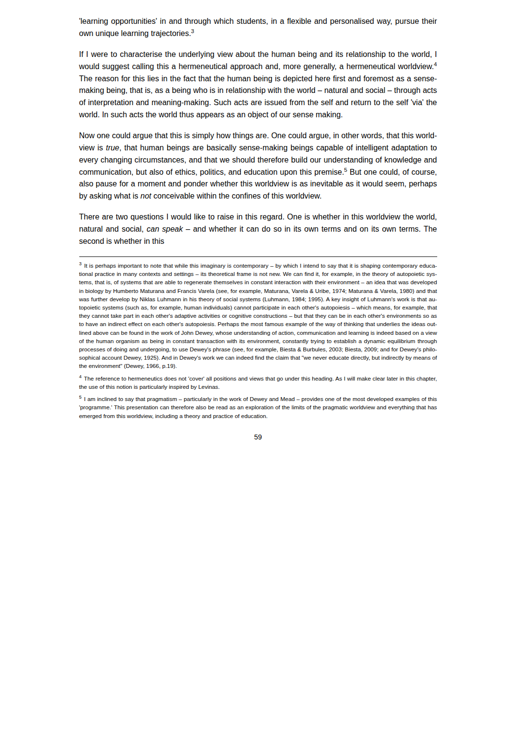'learning opportunities' in and through which students, in a flexible and personalised way, pursue their own unique learning trajectories.3
If I were to characterise the underlying view about the human being and its relationship to the world, I would suggest calling this a hermeneutical approach and, more generally, a hermeneutical worldview.4 The reason for this lies in the fact that the human being is depicted here first and foremost as a sense-making being, that is, as a being who is in relationship with the world – natural and social – through acts of interpretation and meaning-making. Such acts are issued from the self and return to the self 'via' the world. In such acts the world thus appears as an object of our sense making.
Now one could argue that this is simply how things are. One could argue, in other words, that this worldview is true, that human beings are basically sense-making beings capable of intelligent adaptation to every changing circumstances, and that we should therefore build our understanding of knowledge and communication, but also of ethics, politics, and education upon this premise.5 But one could, of course, also pause for a moment and ponder whether this worldview is as inevitable as it would seem, perhaps by asking what is not conceivable within the confines of this worldview.
There are two questions I would like to raise in this regard. One is whether in this worldview the world, natural and social, can speak – and whether it can do so in its own terms and on its own terms. The second is whether in this
3 It is perhaps important to note that while this imaginary is contemporary – by which I intend to say that it is shaping contemporary educational practice in many contexts and settings – its theoretical frame is not new. We can find it, for example, in the theory of autopoietic systems, that is, of systems that are able to regenerate themselves in constant interaction with their environment – an idea that was developed in biology by Humberto Maturana and Francis Varela (see, for example, Maturana, Varela & Uribe, 1974; Maturana & Varela, 1980) and that was further develop by Niklas Luhmann in his theory of social systems (Luhmann, 1984; 1995). A key insight of Luhmann's work is that autopoietic systems (such as, for example, human individuals) cannot participate in each other's autopoiesis – which means, for example, that they cannot take part in each other's adaptive activities or cognitive constructions – but that they can be in each other's environments so as to have an indirect effect on each other's autopoiesis. Perhaps the most famous example of the way of thinking that underlies the ideas outlined above can be found in the work of John Dewey, whose understanding of action, communication and learning is indeed based on a view of the human organism as being in constant transaction with its environment, constantly trying to establish a dynamic equilibrium through processes of doing and undergoing, to use Dewey's phrase (see, for example, Biesta & Burbules, 2003; Biesta, 2009; and for Dewey's philosophical account Dewey, 1925). And in Dewey's work we can indeed find the claim that "we never educate directly, but indirectly by means of the environment" (Dewey, 1966, p.19).
4 The reference to hermeneutics does not 'cover' all positions and views that go under this heading. As I will make clear later in this chapter, the use of this notion is particularly inspired by Levinas.
5 I am inclined to say that pragmatism – particularly in the work of Dewey and Mead – provides one of the most developed examples of this 'programme.' This presentation can therefore also be read as an exploration of the limits of the pragmatic worldview and everything that has emerged from this worldview, including a theory and practice of education.
59